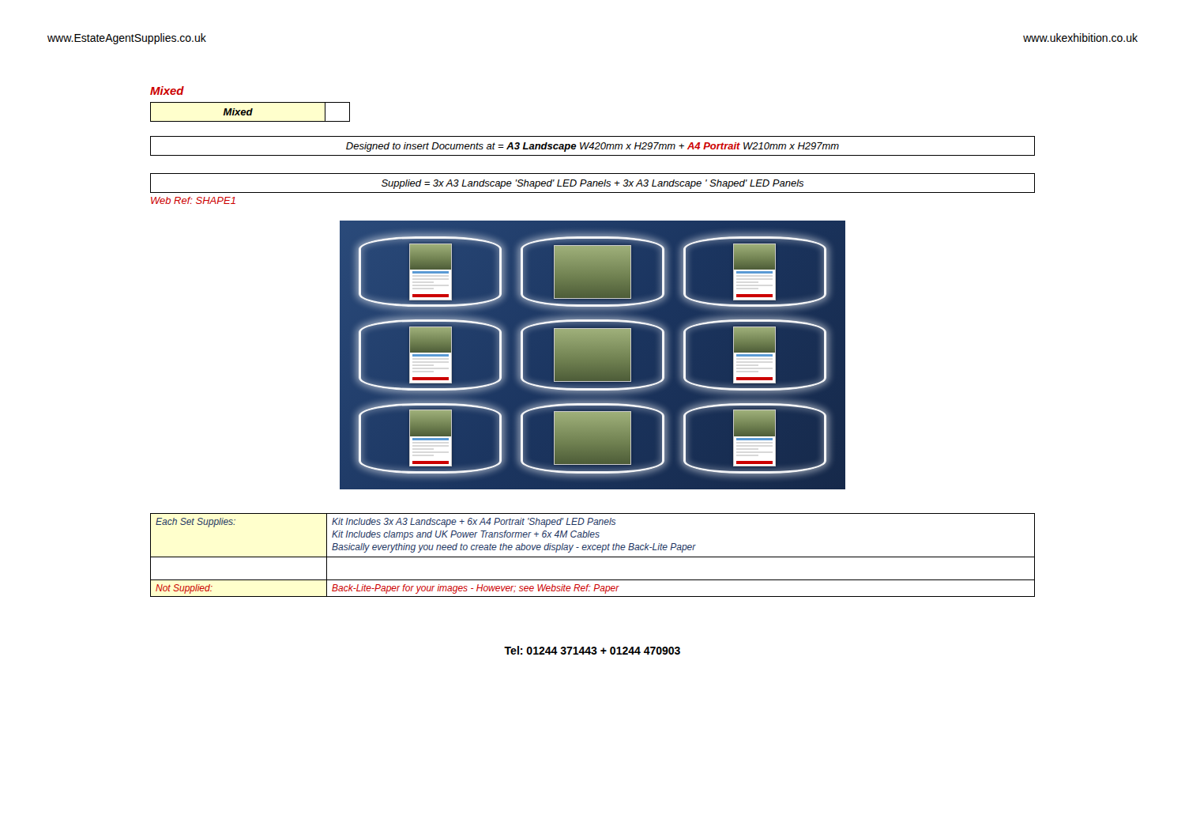www.EstateAgentSupplies.co.uk
www.ukexhibition.co.uk
Mixed
Mixed
Designed to insert Documents at = A3 Landscape W420mm x H297mm + A4 Portrait W210mm x H297mm
Supplied = 3x A3 Landscape 'Shaped' LED Panels + 3x A3 Landscape ' Shaped' LED Panels
Web Ref: SHAPE1
| Each Set Supplies: | Kit Includes 3x A3 Landscape + 6x A4 Portrait 'Shaped' LED Panels Kit Includes clamps and UK Power Transformer + 6x 4M Cables Basically everything you need to create the above display - except the Back-Lite Paper |
| Not Supplied: | Back-Lite-Paper for your images - However; see Website Ref: Paper |
Tel: 01244 371443 + 01244 470903